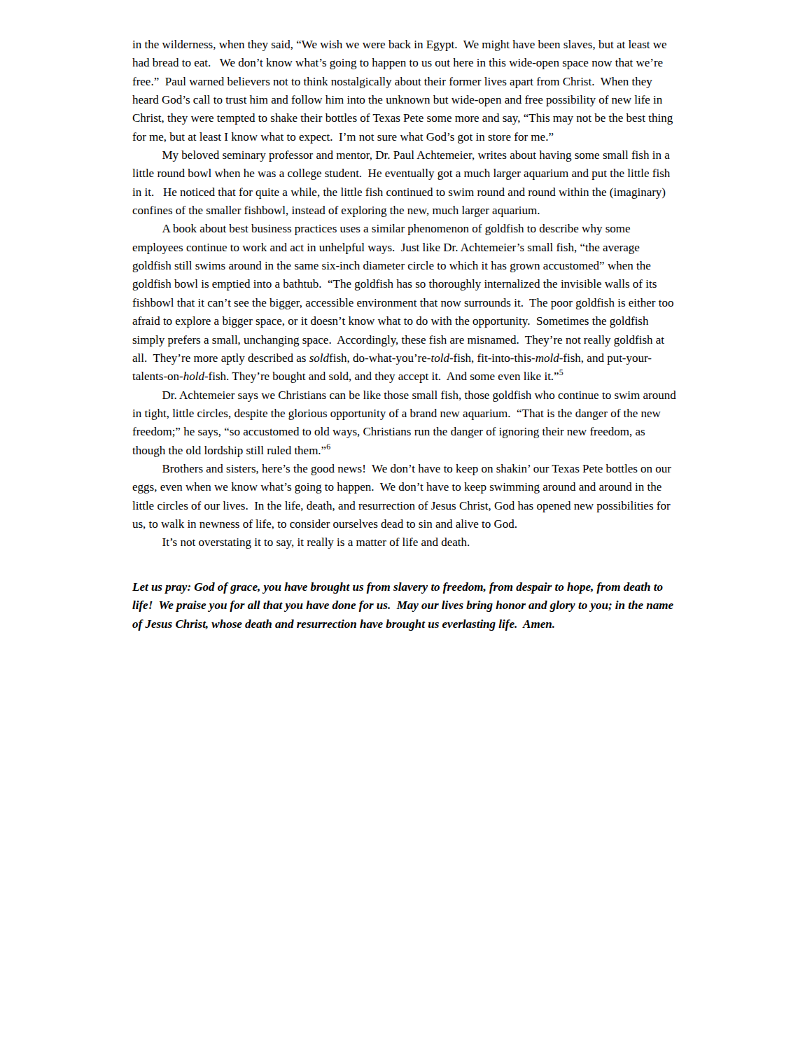in the wilderness, when they said, “We wish we were back in Egypt. We might have been slaves, but at least we had bread to eat. We don’t know what’s going to happen to us out here in this wide-open space now that we’re free.” Paul warned believers not to think nostalgically about their former lives apart from Christ. When they heard God’s call to trust him and follow him into the unknown but wide-open and free possibility of new life in Christ, they were tempted to shake their bottles of Texas Pete some more and say, “This may not be the best thing for me, but at least I know what to expect. I’m not sure what God’s got in store for me.”
My beloved seminary professor and mentor, Dr. Paul Achtemeier, writes about having some small fish in a little round bowl when he was a college student. He eventually got a much larger aquarium and put the little fish in it. He noticed that for quite a while, the little fish continued to swim round and round within the (imaginary) confines of the smaller fishbowl, instead of exploring the new, much larger aquarium.
A book about best business practices uses a similar phenomenon of goldfish to describe why some employees continue to work and act in unhelpful ways. Just like Dr. Achtemeier’s small fish, “the average goldfish still swims around in the same six-inch diameter circle to which it has grown accustomed” when the goldfish bowl is emptied into a bathtub. “The goldfish has so thoroughly internalized the invisible walls of its fishbowl that it can’t see the bigger, accessible environment that now surrounds it. The poor goldfish is either too afraid to explore a bigger space, or it doesn’t know what to do with the opportunity. Sometimes the goldfish simply prefers a small, unchanging space. Accordingly, these fish are misnamed. They’re not really goldfish at all. They’re more aptly described as soldfish, do-what-you’re-told-fish, fit-into-this-mold-fish, and put-your-talents-on-hold-fish. They’re bought and sold, and they accept it. And some even like it.”5
Dr. Achtemeier says we Christians can be like those small fish, those goldfish who continue to swim around in tight, little circles, despite the glorious opportunity of a brand new aquarium. “That is the danger of the new freedom;” he says, “so accustomed to old ways, Christians run the danger of ignoring their new freedom, as though the old lordship still ruled them.”6
Brothers and sisters, here’s the good news! We don’t have to keep on shakin’ our Texas Pete bottles on our eggs, even when we know what’s going to happen. We don’t have to keep swimming around and around in the little circles of our lives. In the life, death, and resurrection of Jesus Christ, God has opened new possibilities for us, to walk in newness of life, to consider ourselves dead to sin and alive to God.
It’s not overstating it to say, it really is a matter of life and death.
Let us pray: God of grace, you have brought us from slavery to freedom, from despair to hope, from death to life! We praise you for all that you have done for us. May our lives bring honor and glory to you; in the name of Jesus Christ, whose death and resurrection have brought us everlasting life. Amen.